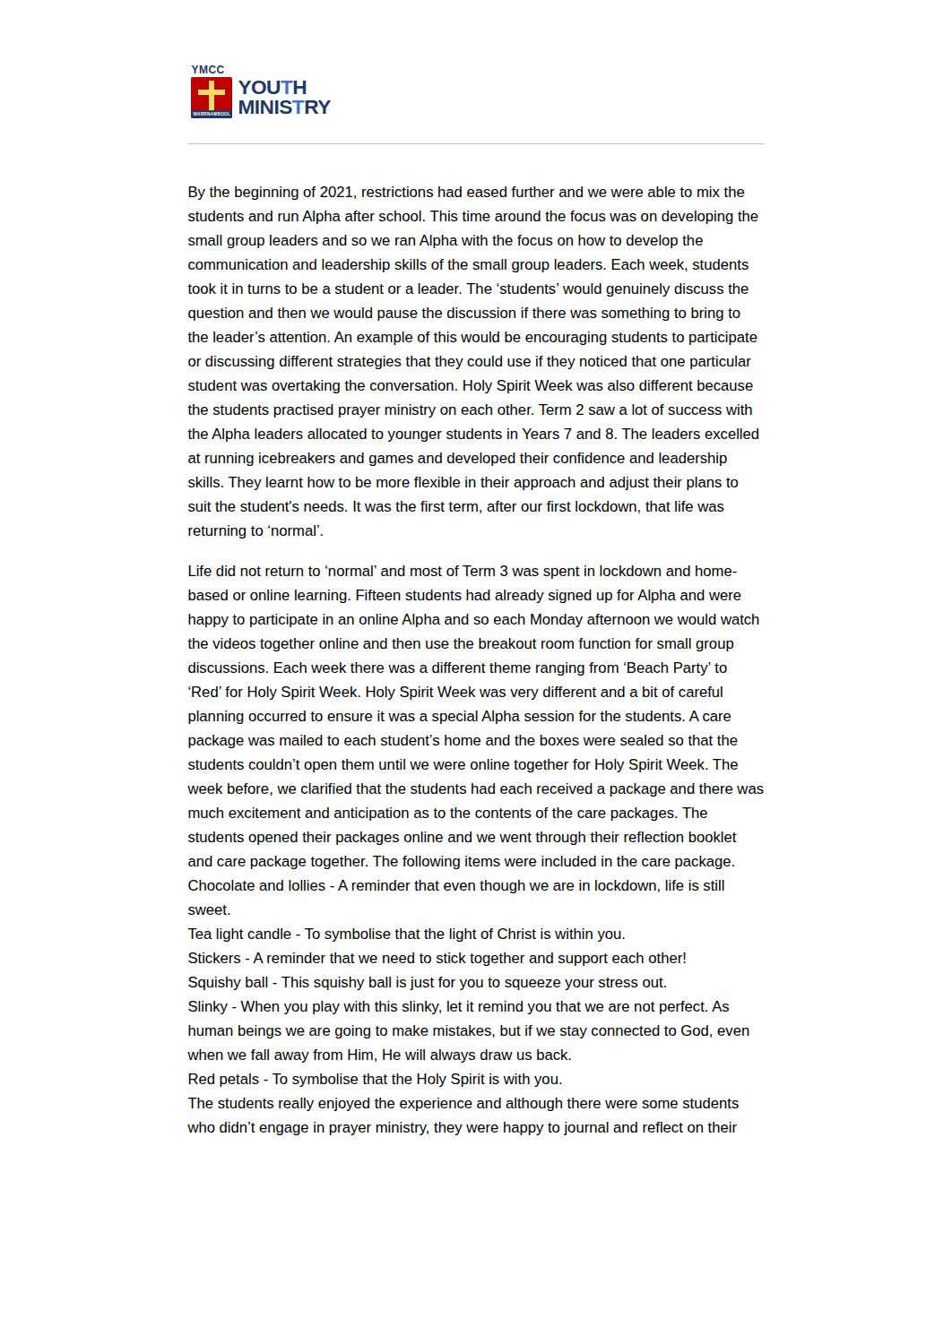YMCC
WARRNAMBOOL
YOUTH
MINISTRY
By the beginning of 2021, restrictions had eased further and we were able to mix the students and run Alpha after school. This time around the focus was on developing the small group leaders and so we ran Alpha with the focus on how to develop the communication and leadership skills of the small group leaders. Each week, students took it in turns to be a student or a leader. The ‘students’ would genuinely discuss the question and then we would pause the discussion if there was something to bring to the leader’s attention. An example of this would be encouraging students to participate or discussing different strategies that they could use if they noticed that one particular student was overtaking the conversation. Holy Spirit Week was also different because the students practised prayer ministry on each other. Term 2 saw a lot of success with the Alpha leaders allocated to younger students in Years 7 and 8. The leaders excelled at running icebreakers and games and developed their confidence and leadership skills. They learnt how to be more flexible in their approach and adjust their plans to suit the student's needs. It was the first term, after our first lockdown, that life was returning to ‘normal’.
Life did not return to ‘normal’ and most of Term 3 was spent in lockdown and home-based or online learning. Fifteen students had already signed up for Alpha and were happy to participate in an online Alpha and so each Monday afternoon we would watch the videos together online and then use the breakout room function for small group discussions. Each week there was a different theme ranging from ‘Beach Party’ to ‘Red’ for Holy Spirit Week. Holy Spirit Week was very different and a bit of careful planning occurred to ensure it was a special Alpha session for the students. A care package was mailed to each student’s home and the boxes were sealed so that the students couldn’t open them until we were online together for Holy Spirit Week. The week before, we clarified that the students had each received a package and there was much excitement and anticipation as to the contents of the care packages. The students opened their packages online and we went through their reflection booklet and care package together. The following items were included in the care package.
Chocolate and lollies - A reminder that even though we are in lockdown, life is still sweet.
Tea light candle - To symbolise that the light of Christ is within you.
Stickers - A reminder that we need to stick together and support each other!
Squishy ball - This squishy ball is just for you to squeeze your stress out.
Slinky - When you play with this slinky, let it remind you that we are not perfect. As human beings we are going to make mistakes, but if we stay connected to God, even when we fall away from Him, He will always draw us back.
Red petals - To symbolise that the Holy Spirit is with you.
The students really enjoyed the experience and although there were some students who didn’t engage in prayer ministry, they were happy to journal and reflect on their